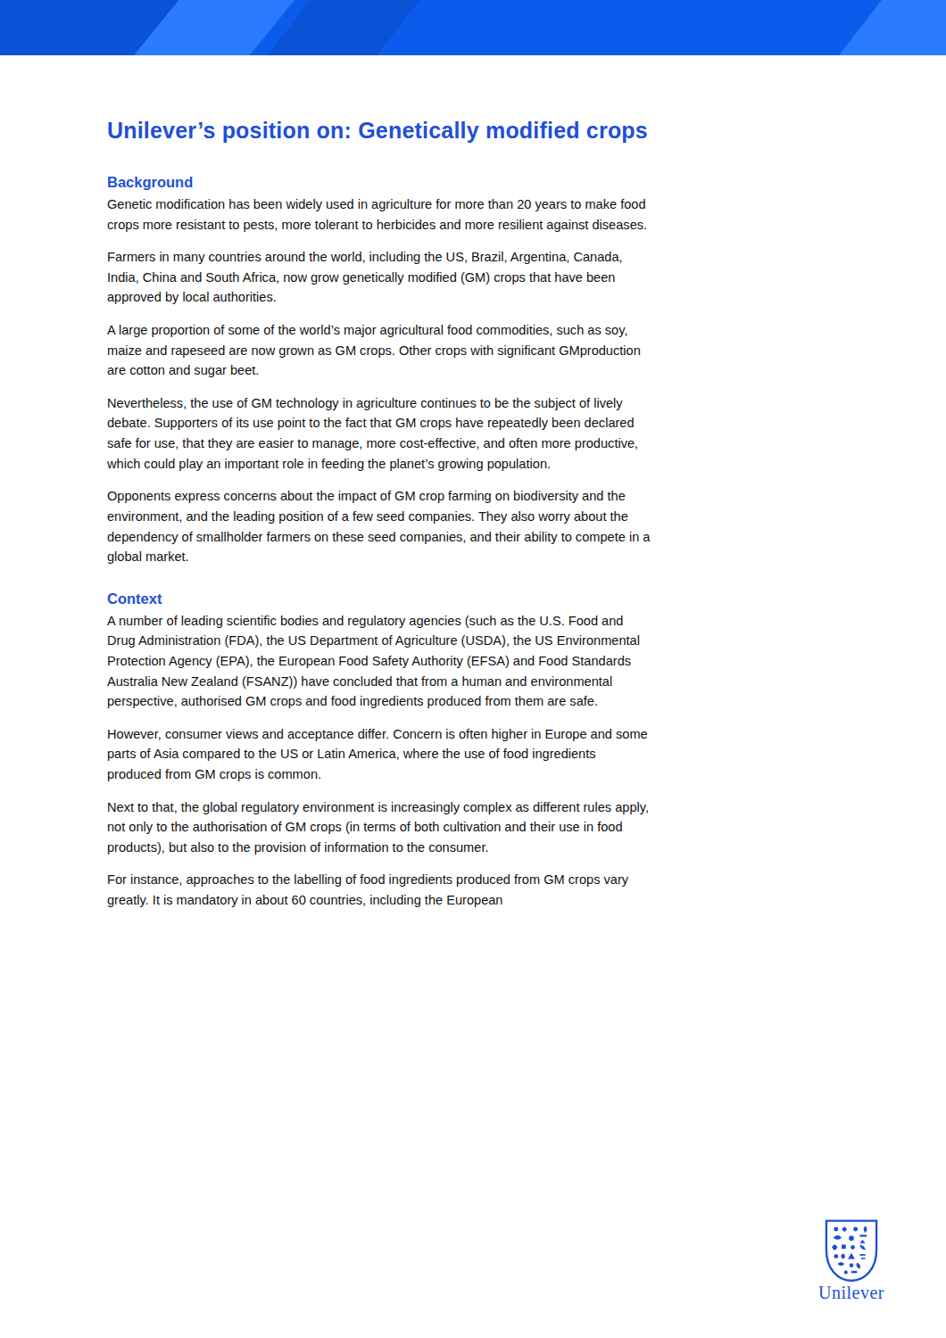Unilever’s position on: Genetically modified crops
Background
Genetic modification has been widely used in agriculture for more than 20 years to make food crops more resistant to pests, more tolerant to herbicides and more resilient against diseases.
Farmers in many countries around the world, including the US, Brazil, Argentina, Canada, India, China and South Africa, now grow genetically modified (GM) crops that have been approved by local authorities.
A large proportion of some of the world’s major agricultural food commodities, such as soy, maize and rapeseed are now grown as GM crops. Other crops with significant GMproduction are cotton and sugar beet.
Nevertheless, the use of GM technology in agriculture continues to be the subject of lively debate. Supporters of its use point to the fact that GM crops have repeatedly been declared safe for use, that they are easier to manage, more cost-effective, and often more productive, which could play an important role in feeding the planet’s growing population.
Opponents express concerns about the impact of GM crop farming on biodiversity and the environment, and the leading position of a few seed companies. They also worry about the dependency of smallholder farmers on these seed companies, and their ability to compete in a global market.
Context
A number of leading scientific bodies and regulatory agencies (such as the U.S. Food and Drug Administration (FDA), the US Department of Agriculture (USDA), the US Environmental Protection Agency (EPA), the European Food Safety Authority (EFSA) and Food Standards Australia New Zealand (FSANZ)) have concluded that from a human and environmental perspective, authorised GM crops and food ingredients produced from them are safe.
However, consumer views and acceptance differ. Concern is often higher in Europe and some parts of Asia compared to the US or Latin America, where the use of food ingredients produced from GM crops is common.
Next to that, the global regulatory environment is increasingly complex as different rules apply, not only to the authorisation of GM crops (in terms of both cultivation and their use in food products), but also to the provision of information to the consumer.
For instance, approaches to the labelling of food ingredients produced from GM crops vary greatly. It is mandatory in about 60 countries, including the European
Unilever